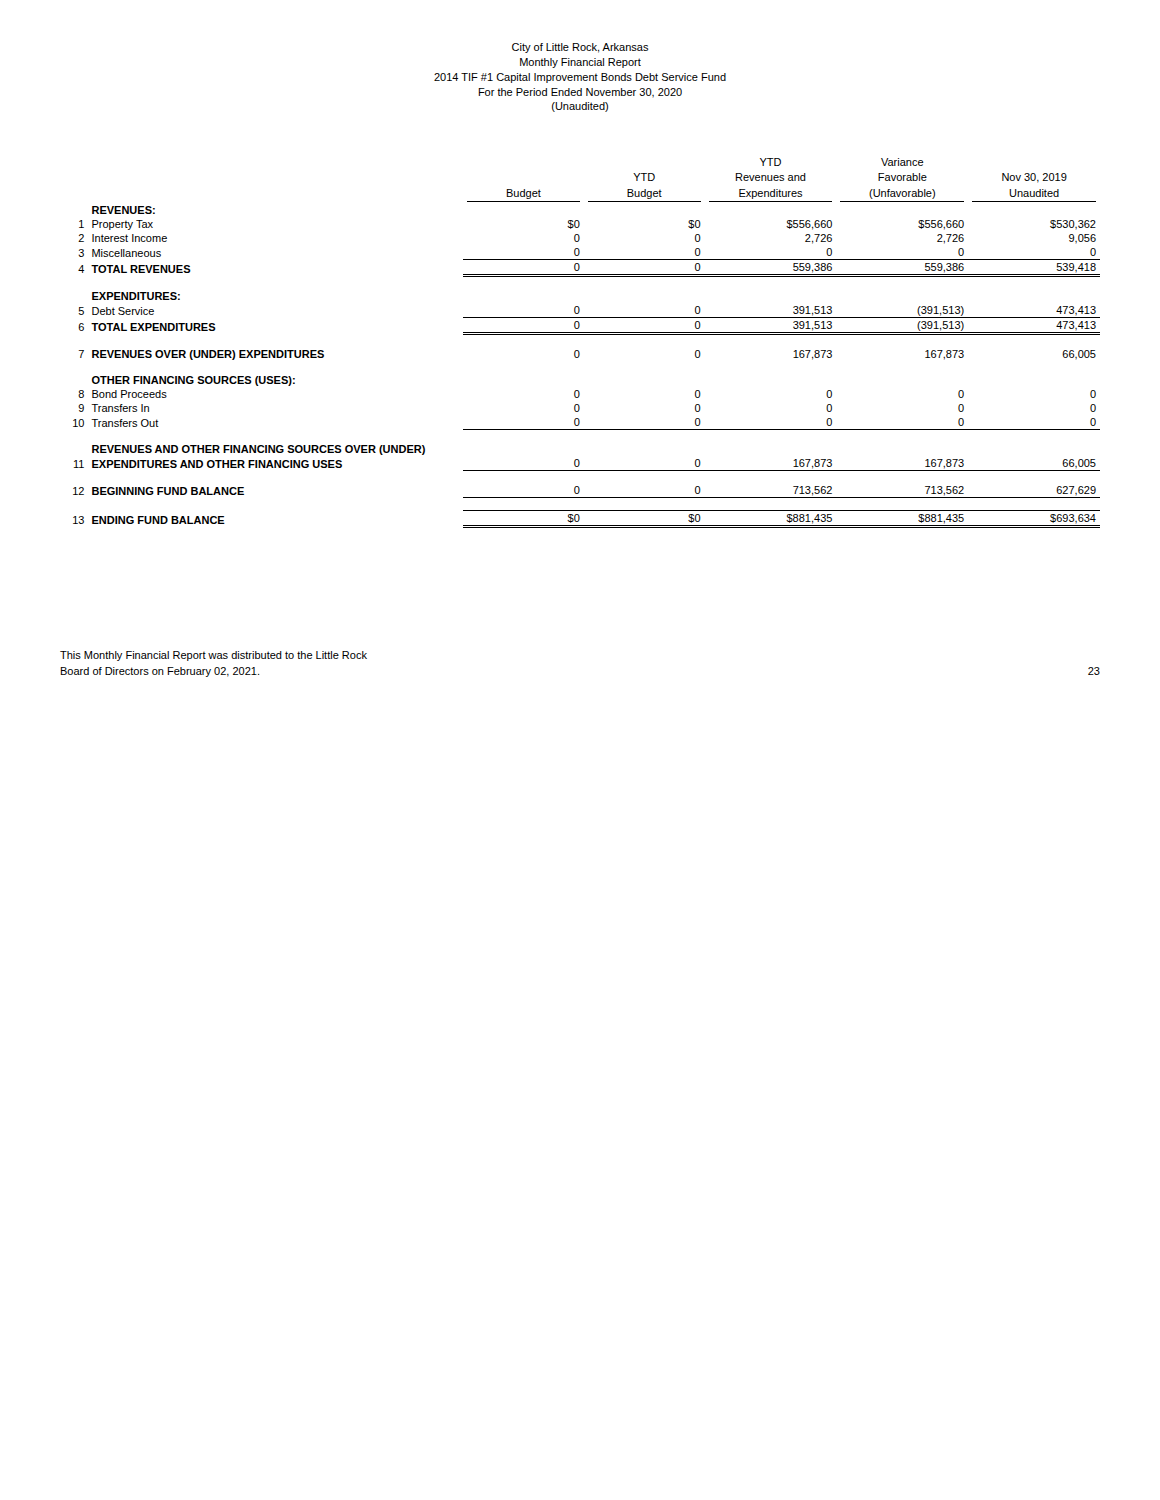City of Little Rock, Arkansas
Monthly Financial Report
2014 TIF #1 Capital Improvement Bonds Debt Service Fund
For the Period Ended November 30, 2020
(Unaudited)
| | | | YTD | YTD Revenues and | Variance Favorable | Nov 30, 2019 |
| --- | --- | --- | --- | --- | --- | --- |
| | | Budget | Budget | Expenditures | (Unfavorable) | Unaudited |
| | REVENUES: | | | | | |
| 1 | Property Tax | $0 | $0 | $556,660 | $556,660 | $530,362 |
| 2 | Interest Income | 0 | 0 | 2,726 | 2,726 | 9,056 |
| 3 | Miscellaneous | 0 | 0 | 0 | 0 | 0 |
| 4 | TOTAL REVENUES | 0 | 0 | 559,386 | 559,386 | 539,418 |
| | EXPENDITURES: | | | | | |
| 5 | Debt Service | 0 | 0 | 391,513 | (391,513) | 473,413 |
| 6 | TOTAL EXPENDITURES | 0 | 0 | 391,513 | (391,513) | 473,413 |
| 7 | REVENUES OVER (UNDER) EXPENDITURES | 0 | 0 | 167,873 | 167,873 | 66,005 |
| | OTHER FINANCING SOURCES (USES): | | | | | |
| 8 | Bond Proceeds | 0 | 0 | 0 | 0 | 0 |
| 9 | Transfers In | 0 | 0 | 0 | 0 | 0 |
| 10 | Transfers Out | 0 | 0 | 0 | 0 | 0 |
| | REVENUES AND OTHER FINANCING SOURCES OVER (UNDER) | | | | | |
| 11 | EXPENDITURES AND OTHER FINANCING USES | 0 | 0 | 167,873 | 167,873 | 66,005 |
| 12 | BEGINNING FUND BALANCE | 0 | 0 | 713,562 | 713,562 | 627,629 |
| 13 | ENDING FUND BALANCE | $0 | $0 | $881,435 | $881,435 | $693,634 |
This Monthly Financial Report was distributed to the Little Rock
Board of Directors on February 02, 2021. 23